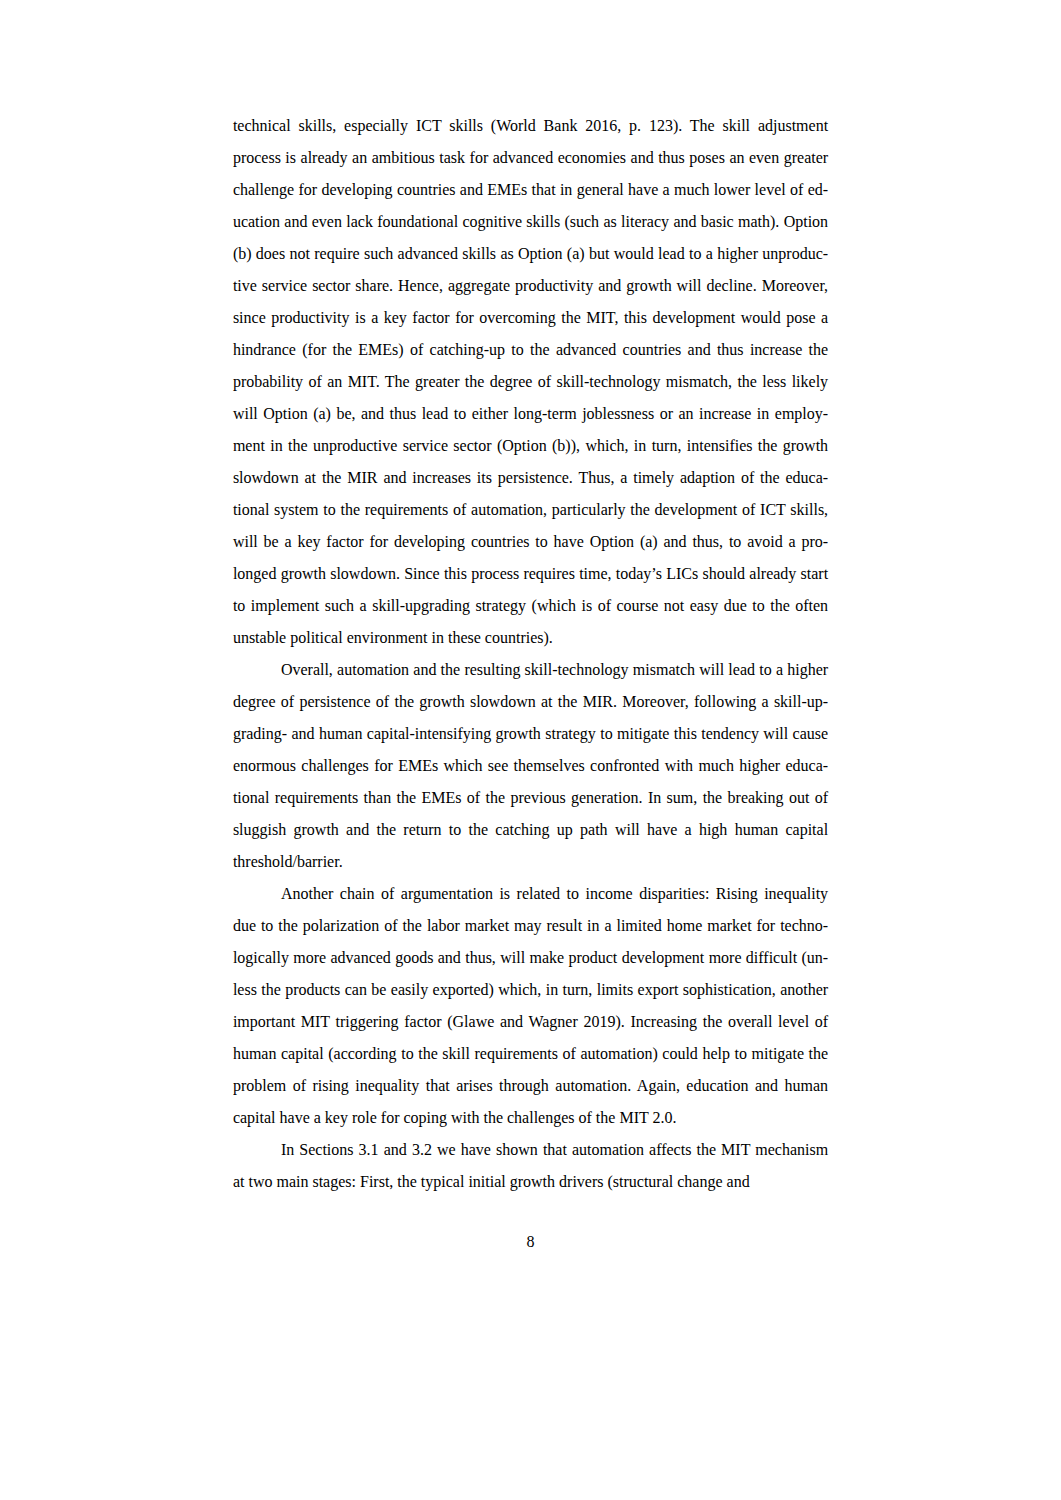technical skills, especially ICT skills (World Bank 2016, p. 123). The skill adjustment process is already an ambitious task for advanced economies and thus poses an even greater challenge for developing countries and EMEs that in general have a much lower level of education and even lack foundational cognitive skills (such as literacy and basic math). Option (b) does not require such advanced skills as Option (a) but would lead to a higher unproductive service sector share. Hence, aggregate productivity and growth will decline. Moreover, since productivity is a key factor for overcoming the MIT, this development would pose a hindrance (for the EMEs) of catching-up to the advanced countries and thus increase the probability of an MIT. The greater the degree of skill-technology mismatch, the less likely will Option (a) be, and thus lead to either long-term joblessness or an increase in employment in the unproductive service sector (Option (b)), which, in turn, intensifies the growth slowdown at the MIR and increases its persistence. Thus, a timely adaption of the educational system to the requirements of automation, particularly the development of ICT skills, will be a key factor for developing countries to have Option (a) and thus, to avoid a prolonged growth slowdown. Since this process requires time, today’s LICs should already start to implement such a skill-upgrading strategy (which is of course not easy due to the often unstable political environment in these countries).
Overall, automation and the resulting skill-technology mismatch will lead to a higher degree of persistence of the growth slowdown at the MIR. Moreover, following a skill-upgrading- and human capital-intensifying growth strategy to mitigate this tendency will cause enormous challenges for EMEs which see themselves confronted with much higher educational requirements than the EMEs of the previous generation. In sum, the breaking out of sluggish growth and the return to the catching up path will have a high human capital threshold/barrier.
Another chain of argumentation is related to income disparities: Rising inequality due to the polarization of the labor market may result in a limited home market for technologically more advanced goods and thus, will make product development more difficult (unless the products can be easily exported) which, in turn, limits export sophistication, another important MIT triggering factor (Glawe and Wagner 2019). Increasing the overall level of human capital (according to the skill requirements of automation) could help to mitigate the problem of rising inequality that arises through automation. Again, education and human capital have a key role for coping with the challenges of the MIT 2.0.
In Sections 3.1 and 3.2 we have shown that automation affects the MIT mechanism at two main stages: First, the typical initial growth drivers (structural change and
8